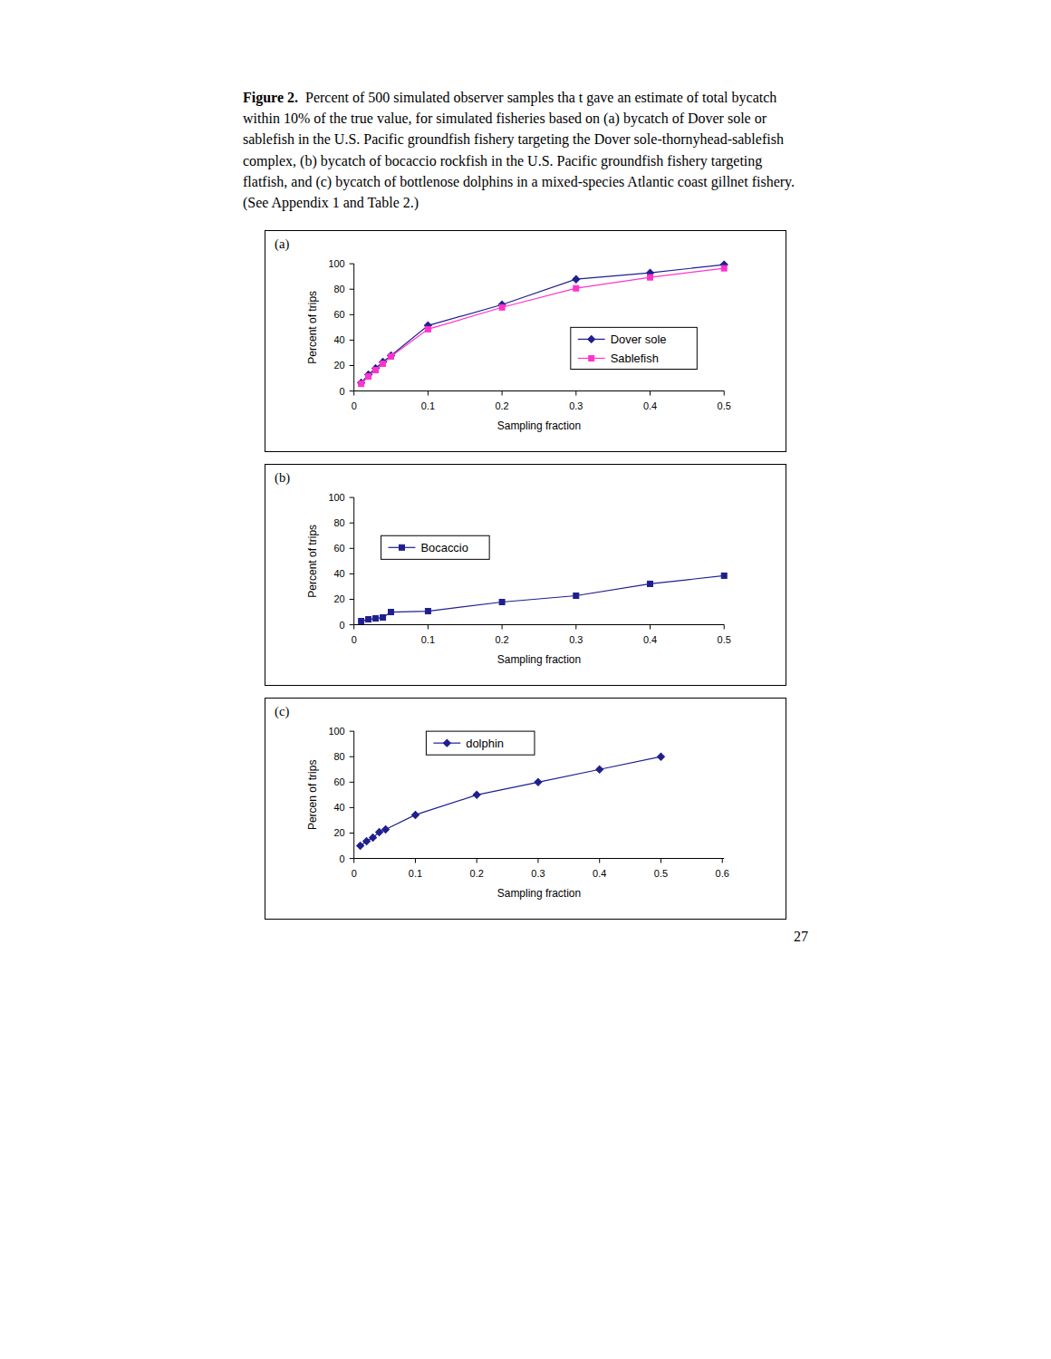Figure 2. Percent of 500 simulated observer samples tha t gave an estimate of total bycatch within 10% of the true value, for simulated fisheries based on (a) bycatch of Dover sole or sablefish in the U.S. Pacific groundfish fishery targeting the Dover sole-thornyhead-sablefish complex, (b) bycatch of bocaccio rockfish in the U.S. Pacific groundfish fishery targeting flatfish, and (c) bycatch of bottlenose dolphins in a mixed-species Atlantic coast gillnet fishery. (See Appendix 1 and Table 2.)
(a)
0 20 40 60 80 100 Percent of trips 0 0.1 0.2 0.3 0.4 0.5 Sampling fraction Dover sole Sablefish
(b)
0 20 40 60 80 100 Percent of trips 0 0.1 0.2 0.3 0.4 0.5 Sampling fraction Bocaccio
(c)
0 20 40 60 80 100 Percen of trips 0 0.1 0.2 0.3 0.4 0.5 0.6 Sampling fraction dolphin
27